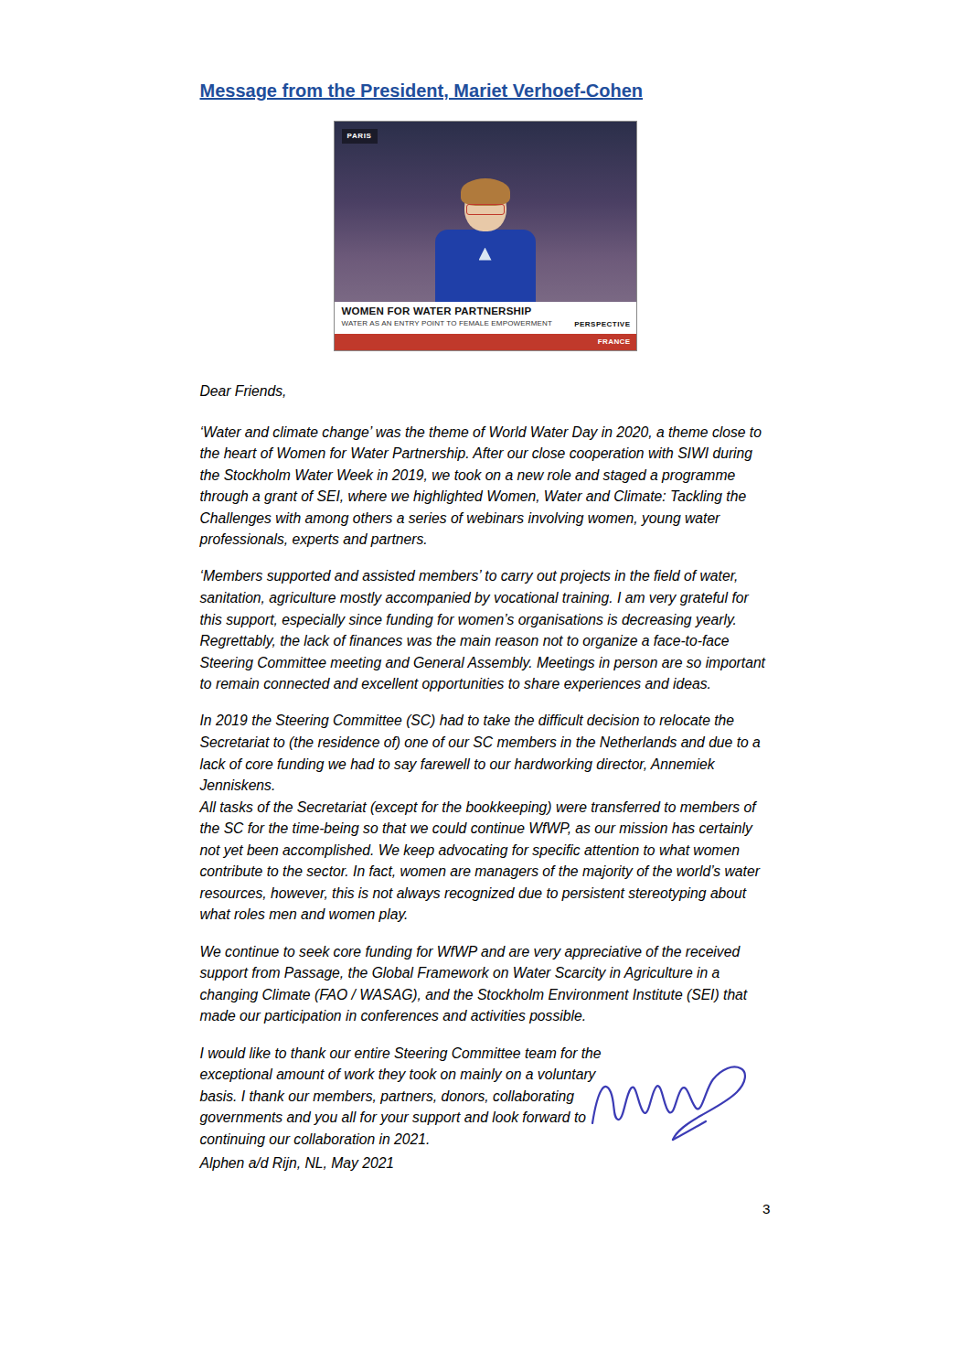Message from the President, Mariet Verhoef-Cohen
PARIS
WOMEN FOR WATER PARTNERSHIP
WATER AS AN ENTRY POINT TO FEMALE EMPOWERMENT
PERSPECTIVE
FRANCE
Dear Friends,
‘Water and climate change’ was the theme of World Water Day in 2020, a theme close to the heart of Women for Water Partnership. After our close cooperation with SIWI during the Stockholm Water Week in 2019, we took on a new role and staged a programme through a grant of SEI, where we highlighted Women, Water and Climate: Tackling the Challenges with among others a series of webinars involving women, young water professionals, experts and partners.
‘Members supported and assisted members’ to carry out projects in the field of water, sanitation, agriculture mostly accompanied by vocational training. I am very grateful for this support, especially since funding for women’s organisations is decreasing yearly. Regrettably, the lack of finances was the main reason not to organize a face-to-face Steering Committee meeting and General Assembly. Meetings in person are so important to remain connected and excellent opportunities to share experiences and ideas.
In 2019 the Steering Committee (SC) had to take the difficult decision to relocate the Secretariat to (the residence of) one of our SC members in the Netherlands and due to a lack of core funding we had to say farewell to our hardworking director, Annemiek Jenniskens.
All tasks of the Secretariat (except for the bookkeeping) were transferred to members of the SC for the time-being so that we could continue WfWP, as our mission has certainly not yet been accomplished. We keep advocating for specific attention to what women contribute to the sector. In fact, women are managers of the majority of the world’s water resources, however, this is not always recognized due to persistent stereotyping about what roles men and women play.
We continue to seek core funding for WfWP and are very appreciative of the received support from Passage, the Global Framework on Water Scarcity in Agriculture in a changing Climate (FAO / WASAG), and the Stockholm Environment Institute (SEI) that made our participation in conferences and activities possible.
I would like to thank our entire Steering Committee team for the exceptional amount of work they took on mainly on a voluntary basis. I thank our members, partners, donors, collaborating governments and you all for your support and look forward to continuing our collaboration in 2021.
Alphen a/d Rijn, NL, May 2021
3